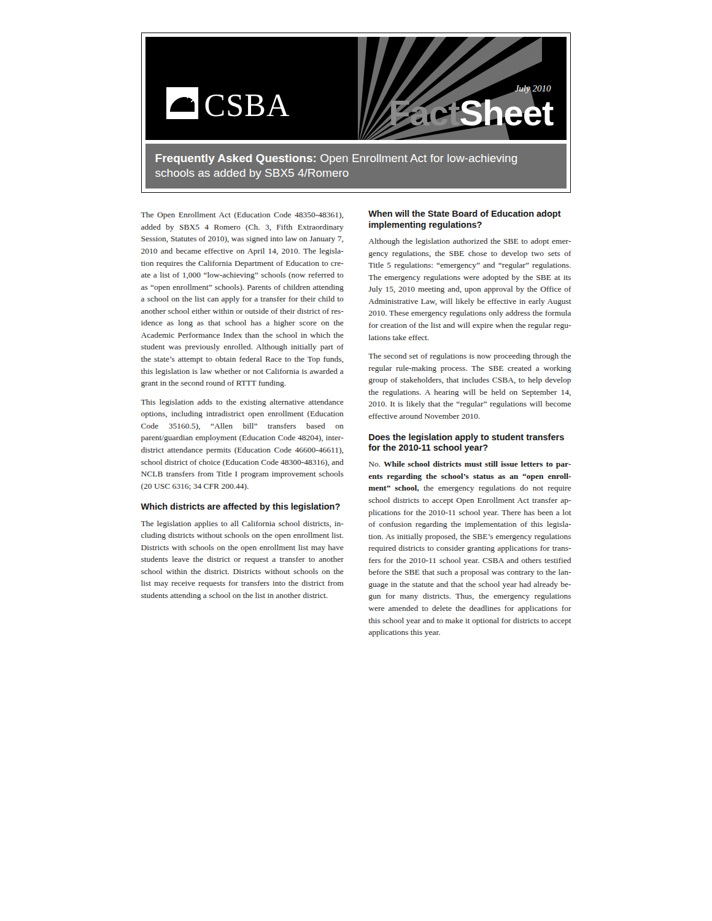July 2010
CSBA
Fact Sheet
Frequently Asked Questions: Open Enrollment Act for low-achieving schools as added by SBX5 4/Romero
The Open Enrollment Act (Education Code 48350-48361), added by SBX5 4 Romero (Ch. 3, Fifth Extraordinary Session, Statutes of 2010), was signed into law on January 7, 2010 and became effective on April 14, 2010. The legislation requires the California Department of Education to create a list of 1,000 “low-achieving” schools (now referred to as “open enrollment” schools). Parents of children attending a school on the list can apply for a transfer for their child to another school either within or outside of their district of residence as long as that school has a higher score on the Academic Performance Index than the school in which the student was previously enrolled. Although initially part of the state’s attempt to obtain federal Race to the Top funds, this legislation is law whether or not California is awarded a grant in the second round of RTTT funding.
This legislation adds to the existing alternative attendance options, including intradistrict open enrollment (Education Code 35160.5), “Allen bill” transfers based on parent/guardian employment (Education Code 48204), interdistrict attendance permits (Education Code 46600-46611), school district of choice (Education Code 48300-48316), and NCLB transfers from Title I program improvement schools (20 USC 6316; 34 CFR 200.44).
Which districts are affected by this legislation?
The legislation applies to all California school districts, including districts without schools on the open enrollment list. Districts with schools on the open enrollment list may have students leave the district or request a transfer to another school within the district. Districts without schools on the list may receive requests for transfers into the district from students attending a school on the list in another district.
When will the State Board of Education adopt implementing regulations?
Although the legislation authorized the SBE to adopt emergency regulations, the SBE chose to develop two sets of Title 5 regulations: “emergency” and “regular” regulations. The emergency regulations were adopted by the SBE at its July 15, 2010 meeting and, upon approval by the Office of Administrative Law, will likely be effective in early August 2010. These emergency regulations only address the formula for creation of the list and will expire when the regular regulations take effect.
The second set of regulations is now proceeding through the regular rule-making process. The SBE created a working group of stakeholders, that includes CSBA, to help develop the regulations. A hearing will be held on September 14, 2010. It is likely that the “regular” regulations will become effective around November 2010.
Does the legislation apply to student transfers for the 2010-11 school year?
No. While school districts must still issue letters to parents regarding the school’s status as an “open enrollment” school, the emergency regulations do not require school districts to accept Open Enrollment Act transfer applications for the 2010-11 school year. There has been a lot of confusion regarding the implementation of this legislation. As initially proposed, the SBE’s emergency regulations required districts to consider granting applications for transfers for the 2010-11 school year. CSBA and others testified before the SBE that such a proposal was contrary to the language in the statute and that the school year had already begun for many districts. Thus, the emergency regulations were amended to delete the deadlines for applications for this school year and to make it optional for districts to accept applications this year.